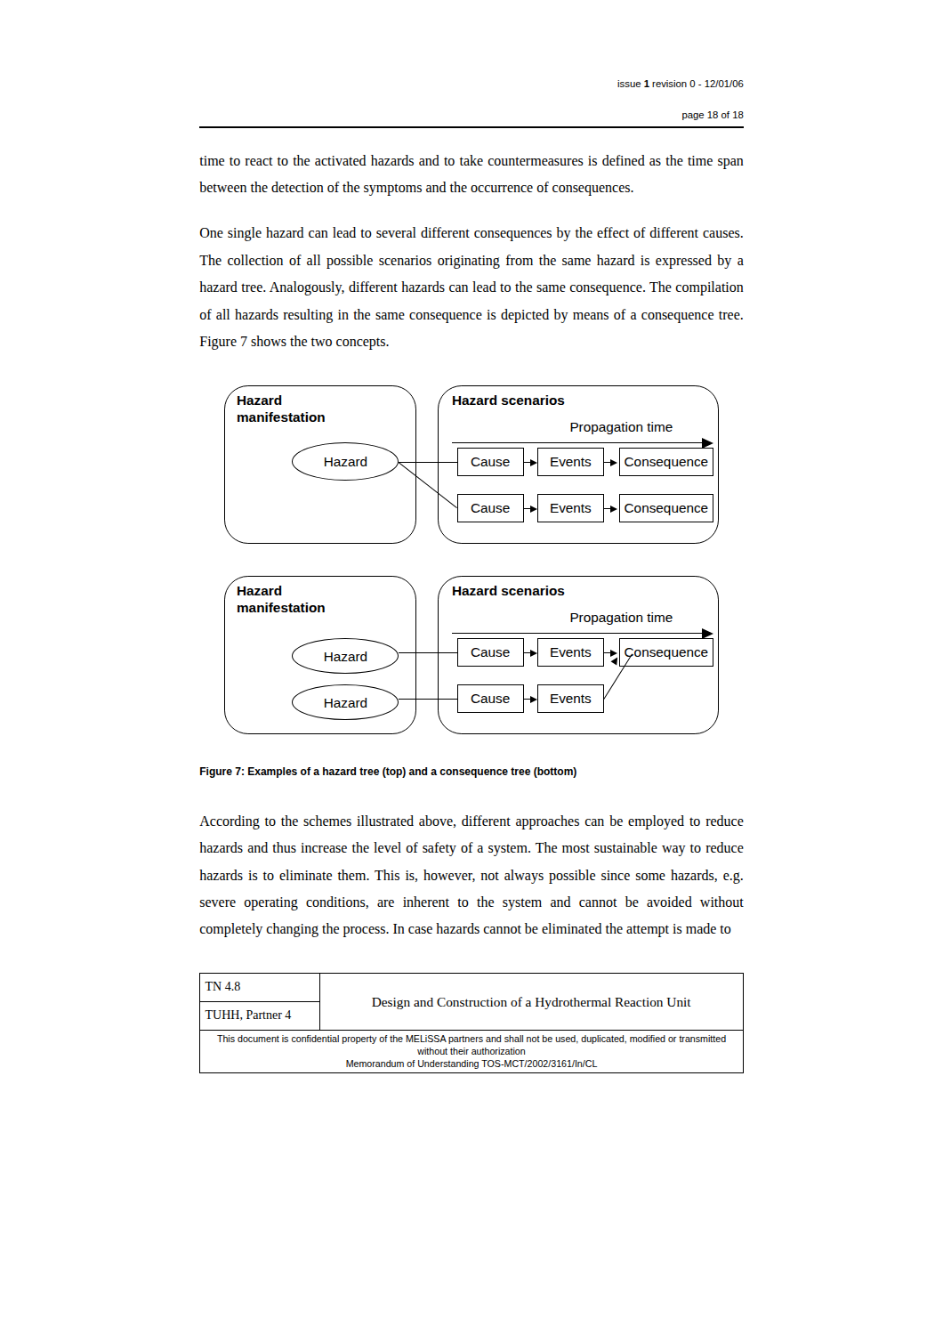issue 1 revision 0 - 12/01/06
page 18 of 18
time to react to the activated hazards and to take countermeasures is defined as the time span between the detection of the symptoms and the occurrence of consequences.
One single hazard can lead to several different consequences by the effect of different causes. The collection of all possible scenarios originating from the same hazard is expressed by a hazard tree. Analogously, different hazards can lead to the same consequence. The compilation of all hazards resulting in the same consequence is depicted by means of a consequence tree. Figure 7 shows the two concepts.
Hazard
manifestation
Hazard
Hazard scenarios
Propagation time
Cause
Events
Consequence
Cause
Events
Consequence
Hazard
manifestation
Hazard
Hazard
Hazard scenarios
Propagation time
Cause
Events
Consequence
Cause
Events
Figure 7: Examples of a hazard tree (top) and a consequence tree (bottom)
According to the schemes illustrated above, different approaches can be employed to reduce hazards and thus increase the level of safety of a system. The most sustainable way to reduce hazards is to eliminate them. This is, however, not always possible since some hazards, e.g. severe operating conditions, are inherent to the system and cannot be avoided without completely changing the process. In case hazards cannot be eliminated the attempt is made to
| TN 4.8 | Design and Construction of a Hydrothermal Reaction Unit |
| TUHH, Partner 4 |
| This document is confidential property of the MELiSSA partners and shall not be used, duplicated, modified or transmitted without their authorization Memorandum of Understanding TOS-MCT/2002/3161/In/CL |